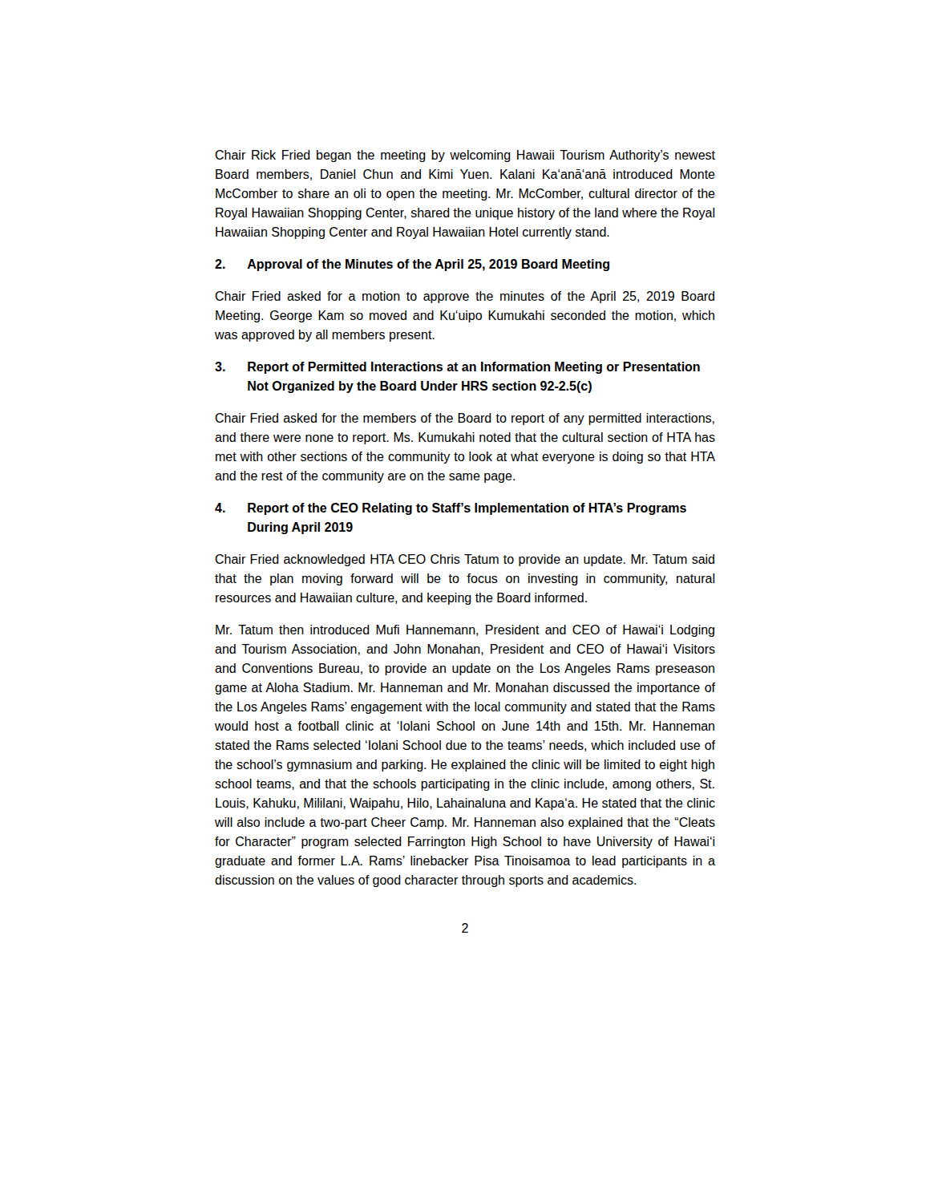Chair Rick Fried began the meeting by welcoming Hawaii Tourism Authority’s newest Board members, Daniel Chun and Kimi Yuen. Kalani Ka‘anā‘anā introduced Monte McComber to share an oli to open the meeting. Mr. McComber, cultural director of the Royal Hawaiian Shopping Center, shared the unique history of the land where the Royal Hawaiian Shopping Center and Royal Hawaiian Hotel currently stand.
2. Approval of the Minutes of the April 25, 2019 Board Meeting
Chair Fried asked for a motion to approve the minutes of the April 25, 2019 Board Meeting. George Kam so moved and Ku‘uipo Kumukahi seconded the motion, which was approved by all members present.
3. Report of Permitted Interactions at an Information Meeting or Presentation Not Organized by the Board Under HRS section 92-2.5(c)
Chair Fried asked for the members of the Board to report of any permitted interactions, and there were none to report. Ms. Kumukahi noted that the cultural section of HTA has met with other sections of the community to look at what everyone is doing so that HTA and the rest of the community are on the same page.
4. Report of the CEO Relating to Staff’s Implementation of HTA’s Programs During April 2019
Chair Fried acknowledged HTA CEO Chris Tatum to provide an update. Mr. Tatum said that the plan moving forward will be to focus on investing in community, natural resources and Hawaiian culture, and keeping the Board informed.
Mr. Tatum then introduced Mufi Hannemann, President and CEO of Hawai‘i Lodging and Tourism Association, and John Monahan, President and CEO of Hawai‘i Visitors and Conventions Bureau, to provide an update on the Los Angeles Rams preseason game at Aloha Stadium. Mr. Hanneman and Mr. Monahan discussed the importance of the Los Angeles Rams’ engagement with the local community and stated that the Rams would host a football clinic at ‘Iolani School on June 14th and 15th. Mr. Hanneman stated the Rams selected ‘Iolani School due to the teams’ needs, which included use of the school’s gymnasium and parking. He explained the clinic will be limited to eight high school teams, and that the schools participating in the clinic include, among others, St. Louis, Kahuku, Mililani, Waipahu, Hilo, Lahainaluna and Kapa‘a. He stated that the clinic will also include a two-part Cheer Camp. Mr. Hanneman also explained that the “Cleats for Character” program selected Farrington High School to have University of Hawai‘i graduate and former L.A. Rams’ linebacker Pisa Tinoisamoa to lead participants in a discussion on the values of good character through sports and academics.
2